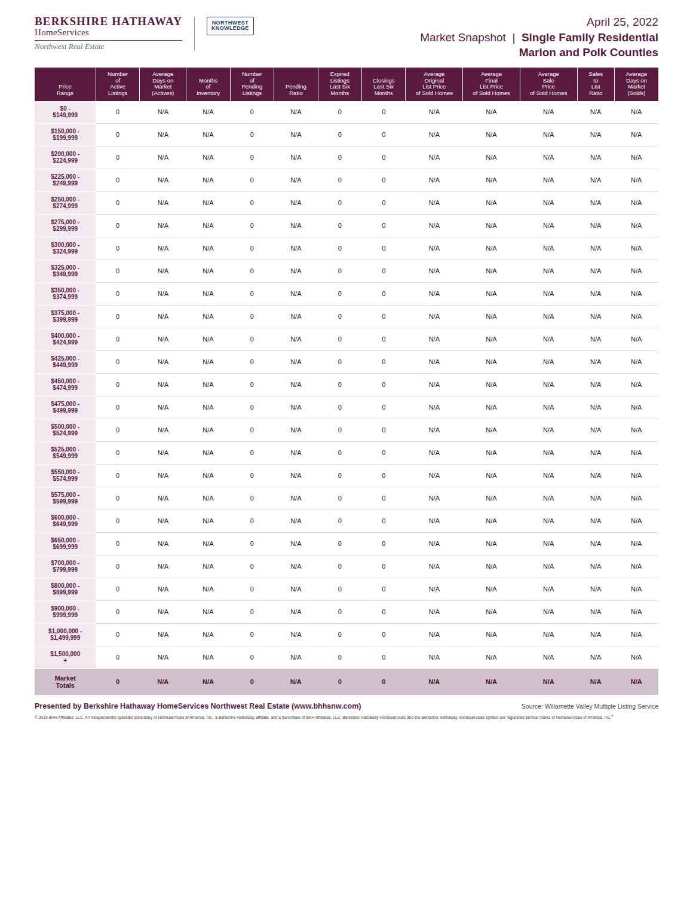BERKSHIRE HATHAWAY
HomeServices
Northwest Real Estate
NORTHWEST KNOWLEDGE
April 25, 2022
Market Snapshot | Single Family Residential
Marion and Polk Counties
| Price Range | Number of Active Listings | Average Days on Market (Actives) | Months of Inventory | Number of Pending Listings | Pending Ratio | Expired Listings Last Six Months | Closings Last Six Months | Average Original List Price of Sold Homes | Average Final List Price of Sold Homes | Average Sale Price of Sold Homes | Sales to List Ratio | Average Days on Market (Solds) |
| --- | --- | --- | --- | --- | --- | --- | --- | --- | --- | --- | --- | --- |
| $0 - $149,999 | 0 | N/A | N/A | 0 | N/A | 0 | 0 | N/A | N/A | N/A | N/A | N/A |
| $150,000 - $199,999 | 0 | N/A | N/A | 0 | N/A | 0 | 0 | N/A | N/A | N/A | N/A | N/A |
| $200,000 - $224,999 | 0 | N/A | N/A | 0 | N/A | 0 | 0 | N/A | N/A | N/A | N/A | N/A |
| $225,000 - $249,999 | 0 | N/A | N/A | 0 | N/A | 0 | 0 | N/A | N/A | N/A | N/A | N/A |
| $250,000 - $274,999 | 0 | N/A | N/A | 0 | N/A | 0 | 0 | N/A | N/A | N/A | N/A | N/A |
| $275,000 - $299,999 | 0 | N/A | N/A | 0 | N/A | 0 | 0 | N/A | N/A | N/A | N/A | N/A |
| $300,000 - $324,999 | 0 | N/A | N/A | 0 | N/A | 0 | 0 | N/A | N/A | N/A | N/A | N/A |
| $325,000 - $349,999 | 0 | N/A | N/A | 0 | N/A | 0 | 0 | N/A | N/A | N/A | N/A | N/A |
| $350,000 - $374,999 | 0 | N/A | N/A | 0 | N/A | 0 | 0 | N/A | N/A | N/A | N/A | N/A |
| $375,000 - $399,999 | 0 | N/A | N/A | 0 | N/A | 0 | 0 | N/A | N/A | N/A | N/A | N/A |
| $400,000 - $424,999 | 0 | N/A | N/A | 0 | N/A | 0 | 0 | N/A | N/A | N/A | N/A | N/A |
| $425,000 - $449,999 | 0 | N/A | N/A | 0 | N/A | 0 | 0 | N/A | N/A | N/A | N/A | N/A |
| $450,000 - $474,999 | 0 | N/A | N/A | 0 | N/A | 0 | 0 | N/A | N/A | N/A | N/A | N/A |
| $475,000 - $499,999 | 0 | N/A | N/A | 0 | N/A | 0 | 0 | N/A | N/A | N/A | N/A | N/A |
| $500,000 - $524,999 | 0 | N/A | N/A | 0 | N/A | 0 | 0 | N/A | N/A | N/A | N/A | N/A |
| $525,000 - $549,999 | 0 | N/A | N/A | 0 | N/A | 0 | 0 | N/A | N/A | N/A | N/A | N/A |
| $550,000 - $574,999 | 0 | N/A | N/A | 0 | N/A | 0 | 0 | N/A | N/A | N/A | N/A | N/A |
| $575,000 - $599,999 | 0 | N/A | N/A | 0 | N/A | 0 | 0 | N/A | N/A | N/A | N/A | N/A |
| $600,000 - $649,999 | 0 | N/A | N/A | 0 | N/A | 0 | 0 | N/A | N/A | N/A | N/A | N/A |
| $650,000 - $699,999 | 0 | N/A | N/A | 0 | N/A | 0 | 0 | N/A | N/A | N/A | N/A | N/A |
| $700,000 - $799,999 | 0 | N/A | N/A | 0 | N/A | 0 | 0 | N/A | N/A | N/A | N/A | N/A |
| $800,000 - $899,999 | 0 | N/A | N/A | 0 | N/A | 0 | 0 | N/A | N/A | N/A | N/A | N/A |
| $900,000 - $999,999 | 0 | N/A | N/A | 0 | N/A | 0 | 0 | N/A | N/A | N/A | N/A | N/A |
| $1,000,000 - $1,499,999 | 0 | N/A | N/A | 0 | N/A | 0 | 0 | N/A | N/A | N/A | N/A | N/A |
| $1,500,000 + | 0 | N/A | N/A | 0 | N/A | 0 | 0 | N/A | N/A | N/A | N/A | N/A |
| Market Totals | 0 | N/A | N/A | 0 | N/A | 0 | 0 | N/A | N/A | N/A | N/A | N/A |
Presented by Berkshire Hathaway HomeServices Northwest Real Estate (www.bhhsnw.com)
Source: Willamette Valley Multiple Listing Service
© 2019 BHH Affiliates, LLC. An independently operated subsidiary of HomeServices of America, Inc., a Berkshire Hathaway affiliate, and a franchisee of BHH Affiliates, LLC. Berkshire Hathaway HomeServices and the Berkshire Hathaway HomeServices symbol are registered service marks of HomeServices of America, Inc.®